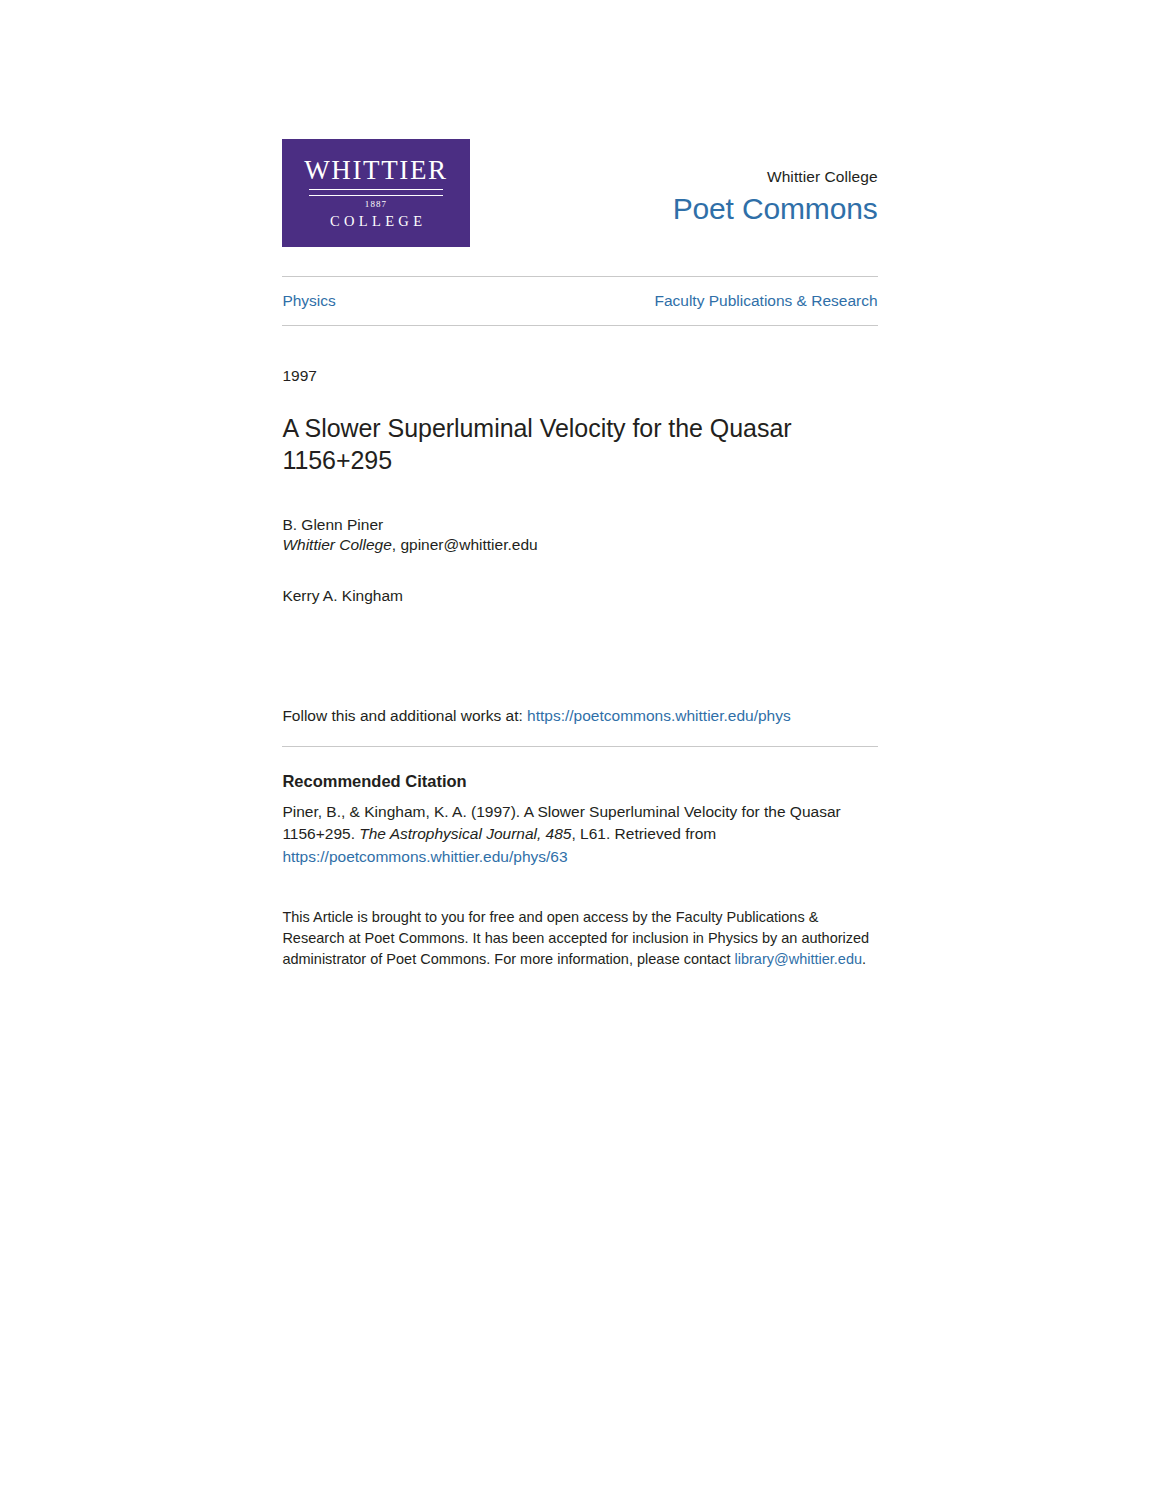WHITTIER
1887
COLLEGE
Whittier College
Poet Commons
Physics
Faculty Publications & Research
1997
A Slower Superluminal Velocity for the Quasar 1156+295
B. Glenn Piner
Whittier College, gpiner@whittier.edu
Kerry A. Kingham
Follow this and additional works at: https://poetcommons.whittier.edu/phys
Recommended Citation
Piner, B., & Kingham, K. A. (1997). A Slower Superluminal Velocity for the Quasar 1156+295. The Astrophysical Journal, 485, L61. Retrieved from https://poetcommons.whittier.edu/phys/63
This Article is brought to you for free and open access by the Faculty Publications & Research at Poet Commons. It has been accepted for inclusion in Physics by an authorized administrator of Poet Commons. For more information, please contact library@whittier.edu.